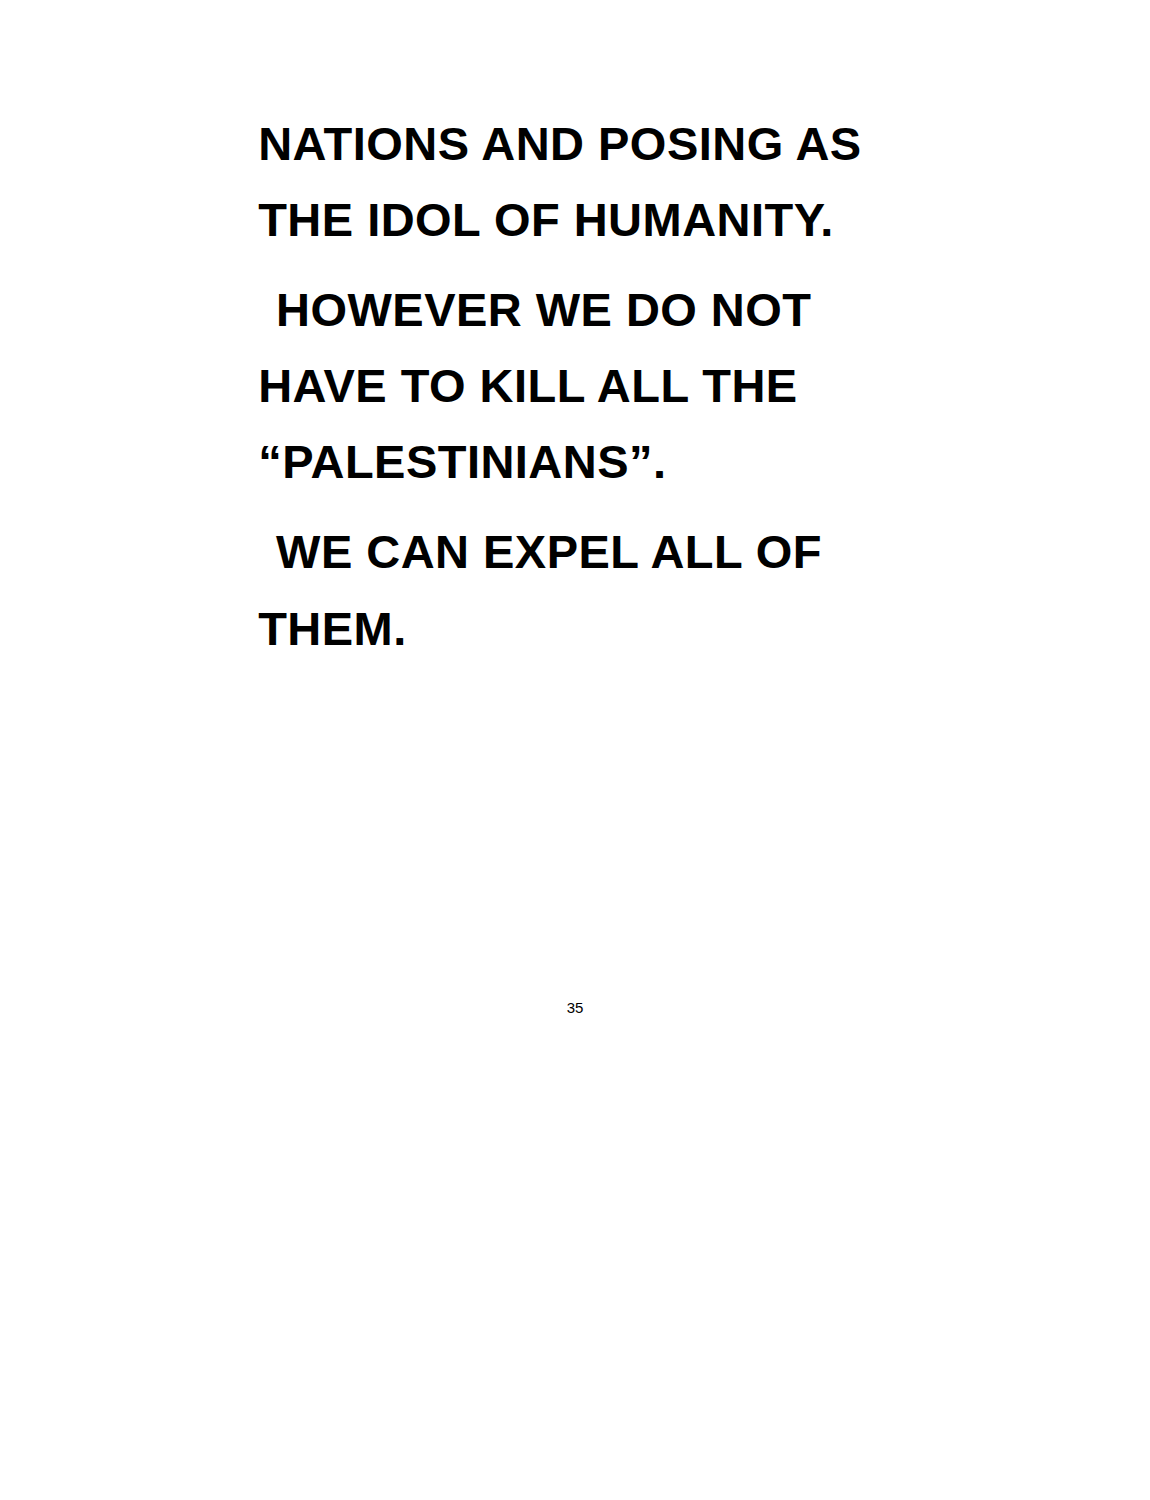NATIONS AND POSING AS THE IDOL OF HUMANITY.
HOWEVER WE DO NOT HAVE TO KILL ALL THE “PALESTINIANS”.
WE CAN EXPEL ALL OF THEM.
35